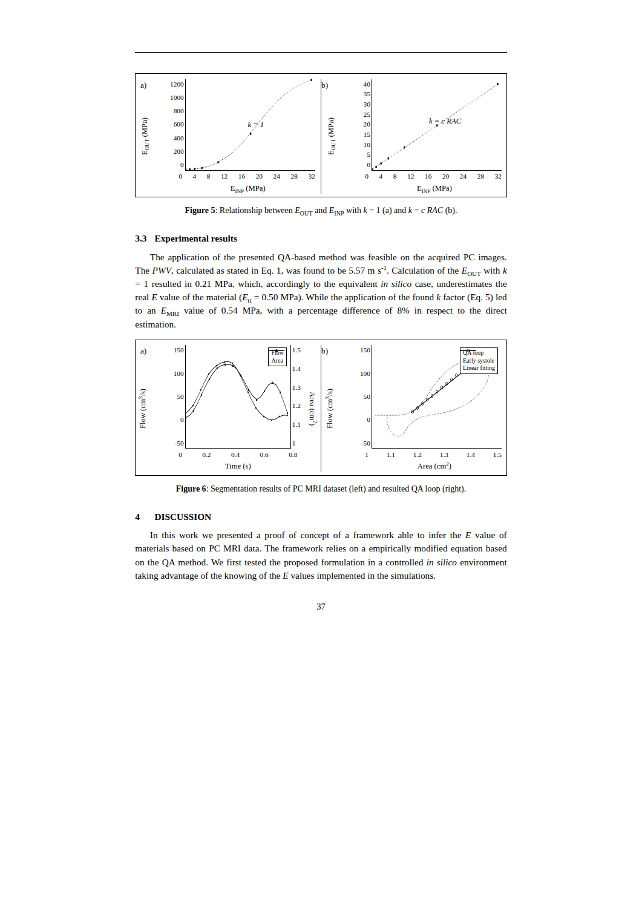a)
EOUT (MPa)
1200 1000 800 600 400 200 0
k = 1
048121620242832
EINP (MPa)
b)
EOUT (MPa)
40 35 30 25 20 15 10 5 0
k = c RAC
048121620242832
EINP (MPa)
Figure 5: Relationship between EOUT and EINP with k = 1 (a) and k = c RAC (b).
3.3 Experimental results
The application of the presented QA-based method was feasible on the acquired PC images. The PWV, calculated as stated in Eq. 1, was found to be 5.57 m s-1. Calculation of the EOUT with k = 1 resulted in 0.21 MPa, which, accordingly to the equivalent in silico case, underestimates the real E value of the material (Ett = 0.50 MPa). While the application of the found k factor (Eq. 5) led to an EMRI value of 0.54 MPa, with a percentage difference of 8% in respect to the direct estimation.
a)
Flow (cm3/s)
Area (cm2)
150 100 50 0 -50
1.5 1.4 1.3 1.2 1.1 1
Flow
Area
00.20.40.60.8
Time (s)
b)
Flow (cm3/s)
150 100 50 0 -50
QA loop
Early systole
Linear fitting
11.11.21.31.41.5
Area (cm2)
Figure 6: Segmentation results of PC MRI dataset (left) and resulted QA loop (right).
4 DISCUSSION
In this work we presented a proof of concept of a framework able to infer the E value of materials based on PC MRI data. The framework relies on a empirically modified equation based on the QA method. We first tested the proposed formulation in a controlled in silico environment taking advantage of the knowing of the E values implemented in the simulations.
37